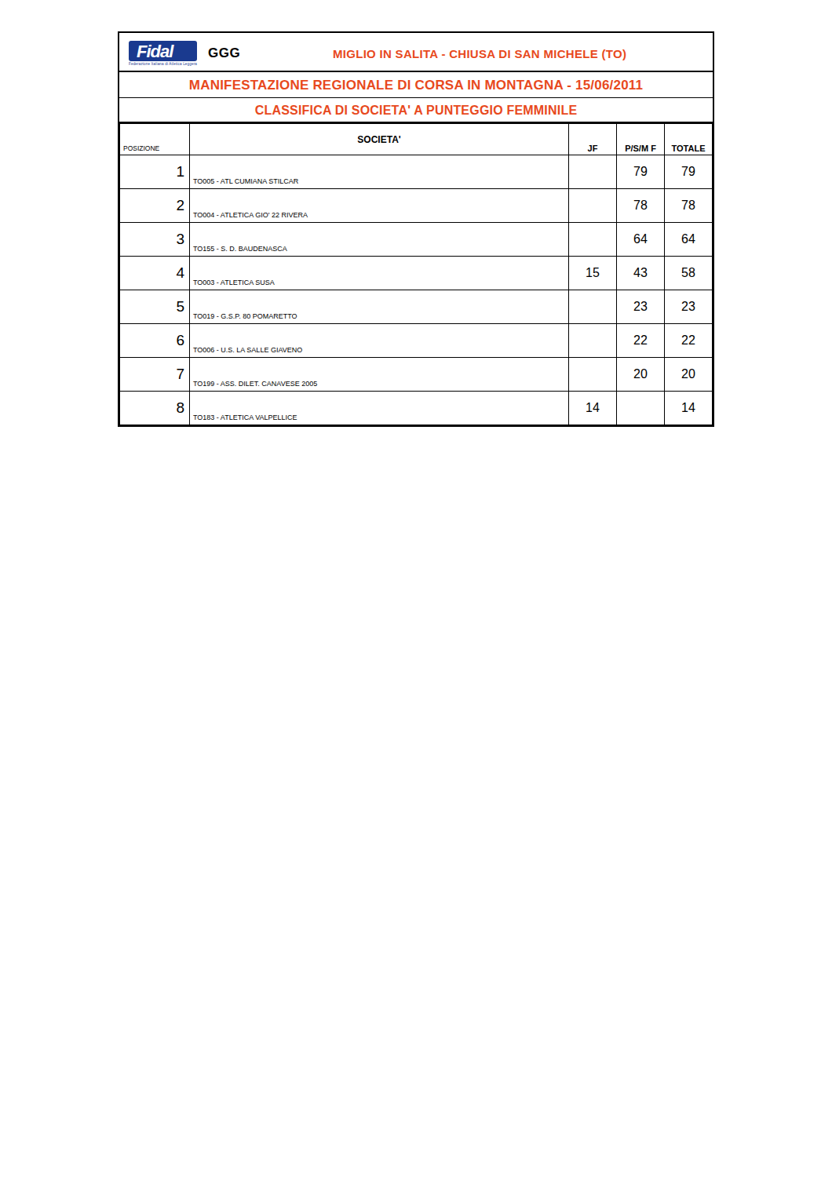Fidal
Federazione Italiana di Atletica Leggera
GGG
MIGLIO IN SALITA - CHIUSA DI SAN MICHELE (TO)
MANIFESTAZIONE REGIONALE DI CORSA IN MONTAGNA - 15/06/2011
CLASSIFICA DI SOCIETA' A PUNTEGGIO FEMMINILE
| POSIZIONE | SOCIETA' | JF | P/S/M F | TOTALE |
| --- | --- | --- | --- | --- |
| 1 | TO005 - ATL CUMIANA STILCAR | | 79 | 79 |
| 2 | TO004 - ATLETICA GIO' 22 RIVERA | | 78 | 78 |
| 3 | TO155 - S. D. BAUDENASCA | | 64 | 64 |
| 4 | TO003 - ATLETICA SUSA | 15 | 43 | 58 |
| 5 | TO019 - G.S.P. 80 POMARETTO | | 23 | 23 |
| 6 | TO006 - U.S. LA SALLE GIAVENO | | 22 | 22 |
| 7 | TO199 - ASS. DILET. CANAVESE 2005 | | 20 | 20 |
| 8 | TO183 - ATLETICA VALPELLICE | 14 | | 14 |